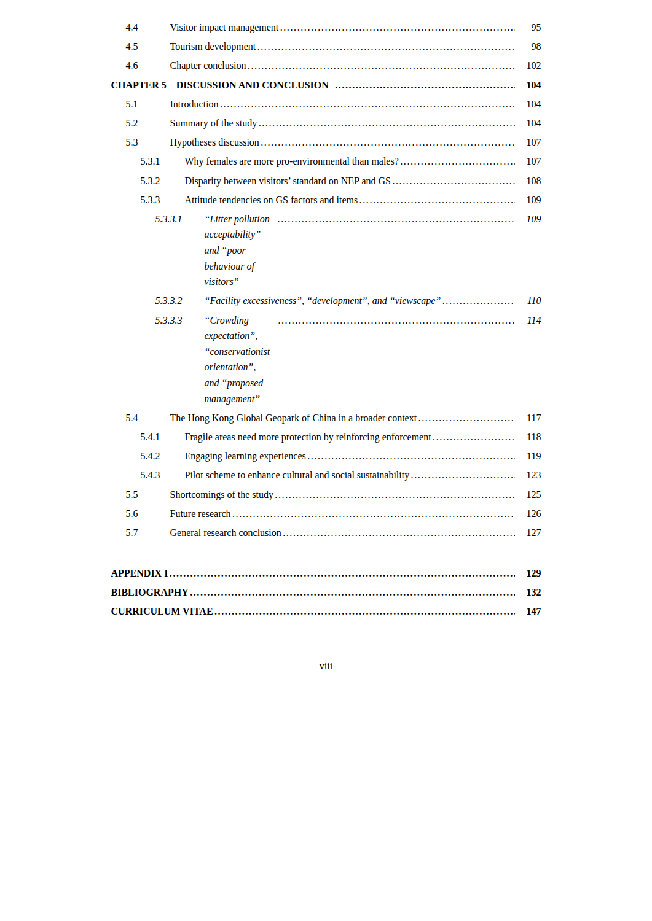4.4 Visitor impact management 95
4.5 Tourism development 98
4.6 Chapter conclusion 102
CHAPTER 5 DISCUSSION AND CONCLUSION 104
5.1 Introduction 104
5.2 Summary of the study 104
5.3 Hypotheses discussion 107
5.3.1 Why females are more pro-environmental than males? 107
5.3.2 Disparity between visitors’ standard on NEP and GS 108
5.3.3 Attitude tendencies on GS factors and items 109
5.3.3.1 “Litter pollution acceptability” and “poor behaviour of
visitors” 109
5.3.3.2 “Facility excessiveness”, “development”, and “viewscape” 110
5.3.3.3 “Crowding expectation”, “conservationist orientation”,
and “proposed management” 114
5.4 The Hong Kong Global Geopark of China in a broader context 117
5.4.1 Fragile areas need more protection by reinforcing enforcement 118
5.4.2 Engaging learning experiences 119
5.4.3 Pilot scheme to enhance cultural and social sustainability 123
5.5 Shortcomings of the study 125
5.6 Future research 126
5.7 General research conclusion 127
APPENDIX I 129
BIBLIOGRAPHY 132
CURRICULUM VITAE 147
viii